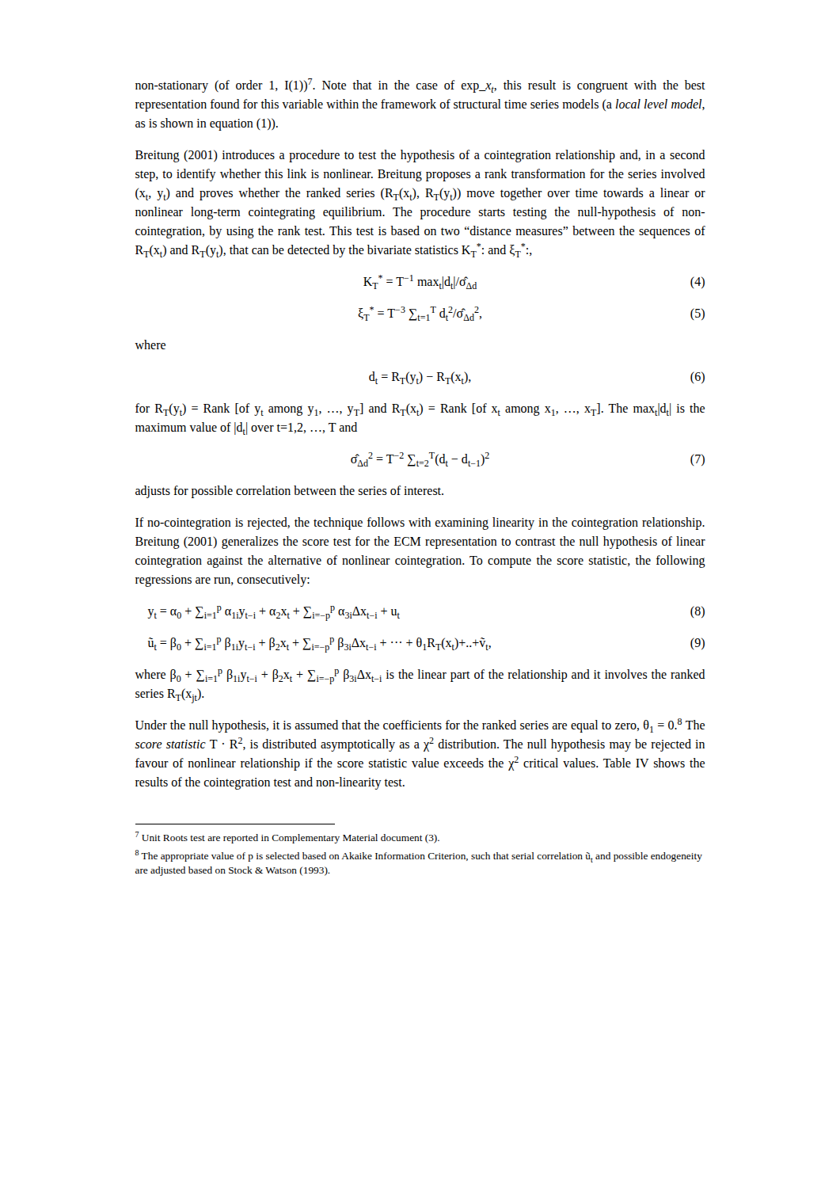non-stationary (of order 1, I(1))7. Note that in the case of exp_xt, this result is congruent with the best representation found for this variable within the framework of structural time series models (a local level model, as is shown in equation (1)).
Breitung (2001) introduces a procedure to test the hypothesis of a cointegration relationship and, in a second step, to identify whether this link is nonlinear. Breitung proposes a rank transformation for the series involved (xt, yt) and proves whether the ranked series (RT(xt), RT(yt)) move together over time towards a linear or nonlinear long-term cointegrating equilibrium. The procedure starts testing the null-hypothesis of non-cointegration, by using the rank test. This test is based on two “distance measures” between the sequences of RT(xt) and RT(yt), that can be detected by the bivariate statistics KT*: and ξT*:,
KT* = T−1 maxt|dt|/σ̂Δd (4)
ξT* = T−3 ∑t=1T dt2/σ̂Δd2, (5)
where
dt = RT(yt) − RT(xt), (6)
for RT(yt) = Rank [of yt among y1, …, yT] and RT(xt) = Rank [of xt among x1, …, xT]. The maxt|dt| is the maximum value of |dt| over t=1,2, …, T and
σ̂Δd2 = T−2 ∑t=2T(dt − dt−1)2 (7)
adjusts for possible correlation between the series of interest.
If no-cointegration is rejected, the technique follows with examining linearity in the cointegration relationship. Breitung (2001) generalizes the score test for the ECM representation to contrast the null hypothesis of linear cointegration against the alternative of nonlinear cointegration. To compute the score statistic, the following regressions are run, consecutively:
yt = α0 + ∑i=1p α1iyt−i + α2xt + ∑i=−pp α3iΔxt−i + ut (8)
ũt = β0 + ∑i=1p β1iyt−i + β2xt + ∑i=−pp β3iΔxt−i + ··· + θ1RT(xt)+..+ṽt, (9)
where β0 + ∑i=1p β1iyt−i + β2xt + ∑i=−pp β3iΔxt−i is the linear part of the relationship and it involves the ranked series RT(xjt).
Under the null hypothesis, it is assumed that the coefficients for the ranked series are equal to zero, θ1 = 0.8 The score statistic T · R2, is distributed asymptotically as a χ2 distribution. The null hypothesis may be rejected in favour of nonlinear relationship if the score statistic value exceeds the χ2 critical values. Table IV shows the results of the cointegration test and non-linearity test.
7 Unit Roots test are reported in Complementary Material document (3).
8 The appropriate value of p is selected based on Akaike Information Criterion, such that serial correlation ũt and possible endogeneity are adjusted based on Stock & Watson (1993).